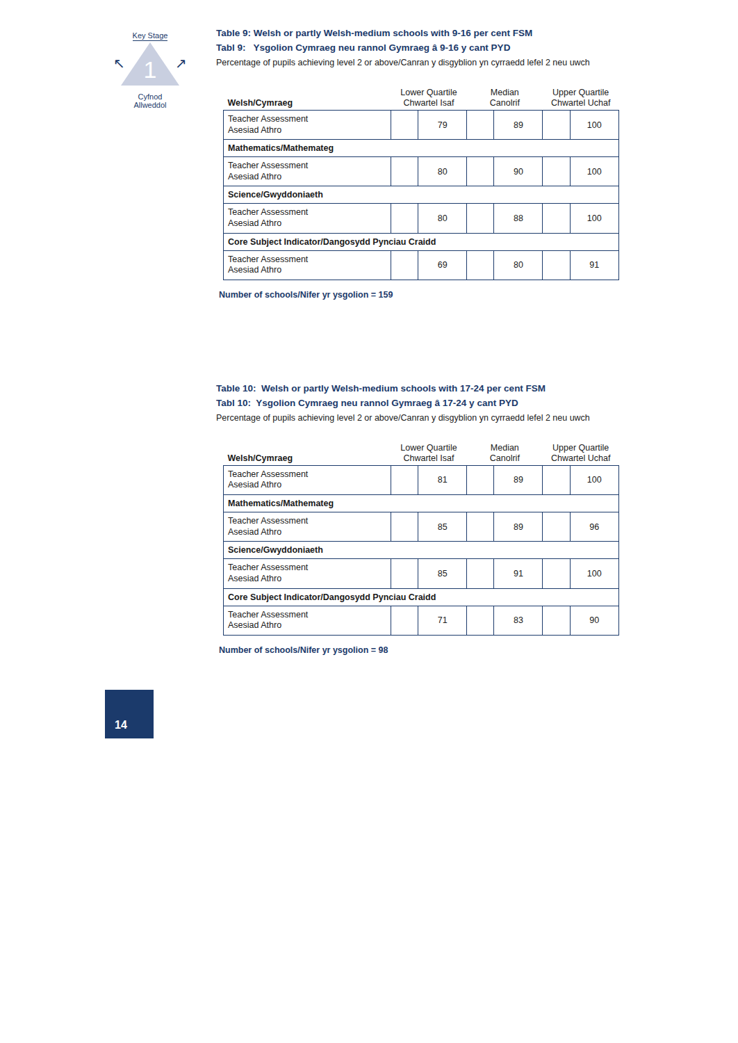Key Stage
1
↖ ↗
Cyfnod
Allweddol
Table 9: Welsh or partly Welsh-medium schools with 9-16 per cent FSM
Tabl 9: Ysgolion Cymraeg neu rannol Gymraeg â 9-16 y cant PYD
Percentage of pupils achieving level 2 or above/Canran y disgyblion yn cyrraedd lefel 2 neu uwch
| Welsh/Cymraeg | Lower Quartile Chwartel Isaf | Median Canolrif | Upper Quartile Chwartel Uchaf |
| --- | --- | --- | --- |
| Teacher Assessment Asesiad Athro | | 79 | | 89 | | 100 |
| Mathematics/Mathemateg |
| Teacher Assessment Asesiad Athro | | 80 | | 90 | | 100 |
| Science/Gwyddoniaeth |
| Teacher Assessment Asesiad Athro | | 80 | | 88 | | 100 |
| Core Subject Indicator/Dangosydd Pynciau Craidd |
| Teacher Assessment Asesiad Athro | | 69 | | 80 | | 91 |
Number of schools/Nifer yr ysgolion = 159
Table 10: Welsh or partly Welsh-medium schools with 17-24 per cent FSM
Tabl 10: Ysgolion Cymraeg neu rannol Gymraeg â 17-24 y cant PYD
Percentage of pupils achieving level 2 or above/Canran y disgyblion yn cyrraedd lefel 2 neu uwch
| Welsh/Cymraeg | Lower Quartile Chwartel Isaf | Median Canolrif | Upper Quartile Chwartel Uchaf |
| --- | --- | --- | --- |
| Teacher Assessment Asesiad Athro | | 81 | | 89 | | 100 |
| Mathematics/Mathemateg |
| Teacher Assessment Asesiad Athro | | 85 | | 89 | | 96 |
| Science/Gwyddoniaeth |
| Teacher Assessment Asesiad Athro | | 85 | | 91 | | 100 |
| Core Subject Indicator/Dangosydd Pynciau Craidd |
| Teacher Assessment Asesiad Athro | | 71 | | 83 | | 90 |
Number of schools/Nifer yr ysgolion = 98
14